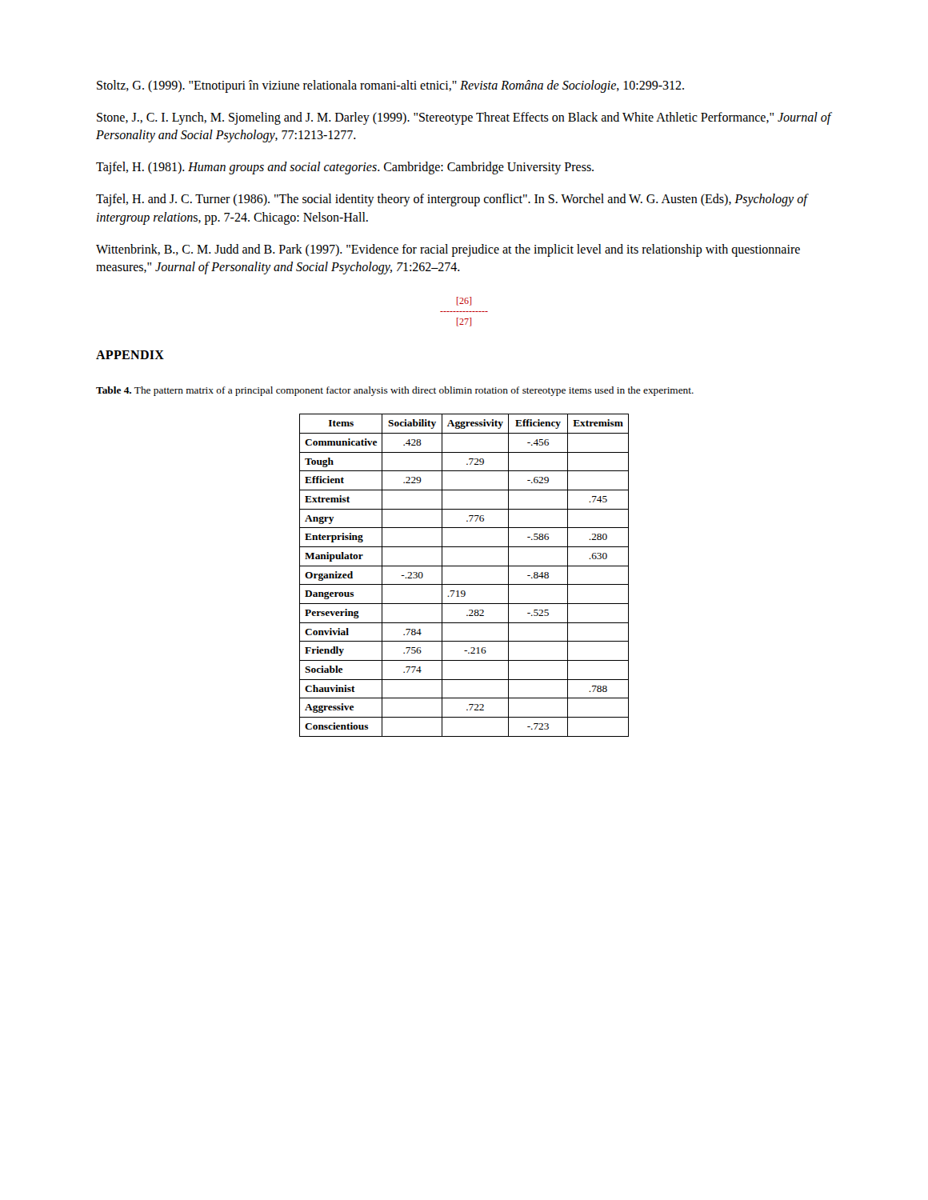Stoltz, G. (1999). "Etnotipuri în viziune relationala romani-alti etnici," Revista Româna de Sociologie, 10:299-312.
Stone, J., C. I. Lynch, M. Sjomeling and J. M. Darley (1999). "Stereotype Threat Effects on Black and White Athletic Performance," Journal of Personality and Social Psychology, 77:1213-1277.
Tajfel, H. (1981). Human groups and social categories. Cambridge: Cambridge University Press.
Tajfel, H. and J. C. Turner (1986). "The social identity theory of intergroup conflict". In S. Worchel and W. G. Austen (Eds), Psychology of intergroup relations, pp. 7-24. Chicago: Nelson-Hall.
Wittenbrink, B., C. M. Judd and B. Park (1997). "Evidence for racial prejudice at the implicit level and its relationship with questionnaire measures," Journal of Personality and Social Psychology, 71:262–274.
[26]
---------------
[27]
APPENDIX
Table 4. The pattern matrix of a principal component factor analysis with direct oblimin rotation of stereotype items used in the experiment.
| Items | Sociability | Aggressivity | Efficiency | Extremism |
| --- | --- | --- | --- | --- |
| Communicative | .428 | | -.456 | |
| Tough | | .729 | | |
| Efficient | .229 | | -.629 | |
| Extremist | | | | .745 |
| Angry | | .776 | | |
| Enterprising | | | -.586 | .280 |
| Manipulator | | | | .630 |
| Organized | -.230 | | -.848 | |
| Dangerous | | .719 | | |
| Persevering | | .282 | -.525 | |
| Convivial | .784 | | | |
| Friendly | .756 | -.216 | | |
| Sociable | .774 | | | |
| Chauvinist | | | | .788 |
| Aggressive | | .722 | | |
| Conscientious | | | -.723 | |